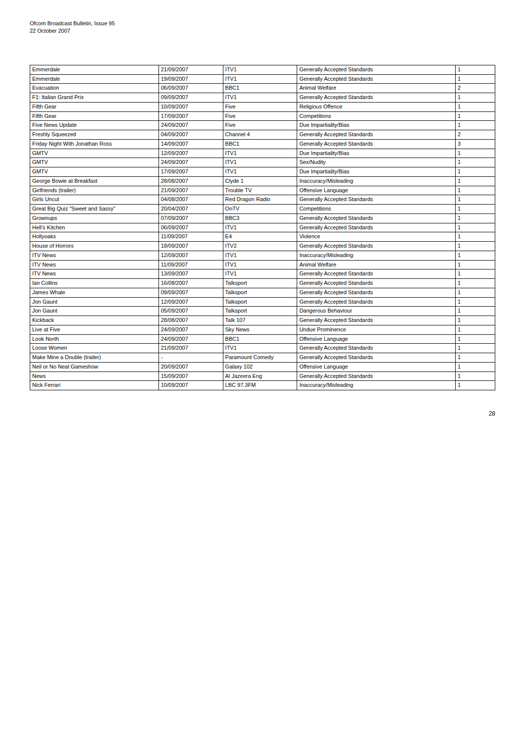Ofcom Broadcast Bulletin, Issue 95
22 October 2007
| Emmerdale | 21/09/2007 | ITV1 | Generally Accepted Standards | 1 |
| Emmerdale | 19/09/2007 | ITV1 | Generally Accepted Standards | 1 |
| Evacuation | 06/09/2007 | BBC1 | Animal Welfare | 2 |
| F1: Italian Grand Prix | 09/09/2007 | ITV1 | Generally Accepted Standards | 1 |
| Fifth Gear | 10/09/2007 | Five | Religious Offence | 1 |
| Fifth Gear | 17/09/2007 | Five | Competitions | 1 |
| Five News Update | 24/09/2007 | Five | Due Impartiality/Bias | 1 |
| Freshly Squeezed | 04/09/2007 | Channel 4 | Generally Accepted Standards | 2 |
| Friday Night With Jonathan Ross | 14/09/2007 | BBC1 | Generally Accepted Standards | 3 |
| GMTV | 12/09/2007 | ITV1 | Due Impartiality/Bias | 1 |
| GMTV | 24/09/2007 | ITV1 | Sex/Nudity | 1 |
| GMTV | 17/09/2007 | ITV1 | Due Impartiality/Bias | 1 |
| George Bowie at Breakfast | 28/08/2007 | Clyde 1 | Inaccuracy/Misleading | 1 |
| Girlfriends (trailer) | 21/09/2007 | Trouble TV | Offensive Language | 1 |
| Girls Uncut | 04/08/2007 | Red Dragon Radio | Generally Accepted Standards | 1 |
| Great Big Quiz "Sweet and Sassy" | 20/04/2007 | OnTV | Competitions | 1 |
| Grownups | 07/09/2007 | BBC3 | Generally Accepted Standards | 1 |
| Hell's Kitchen | 06/09/2007 | ITV1 | Generally Accepted Standards | 1 |
| Hollyoaks | 11/09/2007 | E4 | Violence | 1 |
| House of Horrors | 18/09/2007 | ITV2 | Generally Accepted Standards | 1 |
| ITV News | 12/09/2007 | ITV1 | Inaccuracy/Misleading | 1 |
| ITV News | 11/09/2007 | ITV1 | Animal Welfare | 1 |
| ITV News | 13/09/2007 | ITV1 | Generally Accepted Standards | 1 |
| Ian Collins | 16/08/2007 | Talksport | Generally Accepted Standards | 1 |
| James Whale | 09/09/2007 | Talksport | Generally Accepted Standards | 1 |
| Jon Gaunt | 12/09/2007 | Talksport | Generally Accepted Standards | 1 |
| Jon Gaunt | 05/09/2007 | Talksport | Dangerous Behaviour | 1 |
| Kickback | 28/08/2007 | Talk 107 | Generally Accepted Standards | 1 |
| Live at Five | 24/09/2007 | Sky News | Undue Prominence | 1 |
| Look North | 24/09/2007 | BBC1 | Offensive Language | 1 |
| Loose Women | 21/09/2007 | ITV1 | Generally Accepted Standards | 1 |
| Make Mine a Double (trailer) | - | Paramount Comedy | Generally Accepted Standards | 1 |
| Neil or No Neal Gameshow | 20/09/2007 | Galaxy 102 | Offensive Language | 1 |
| News | 15/09/2007 | Al Jazeera Eng | Generally Accepted Standards | 1 |
| Nick Ferrari | 10/09/2007 | LBC 97.3FM | Inaccuracy/Misleading | 1 |
28